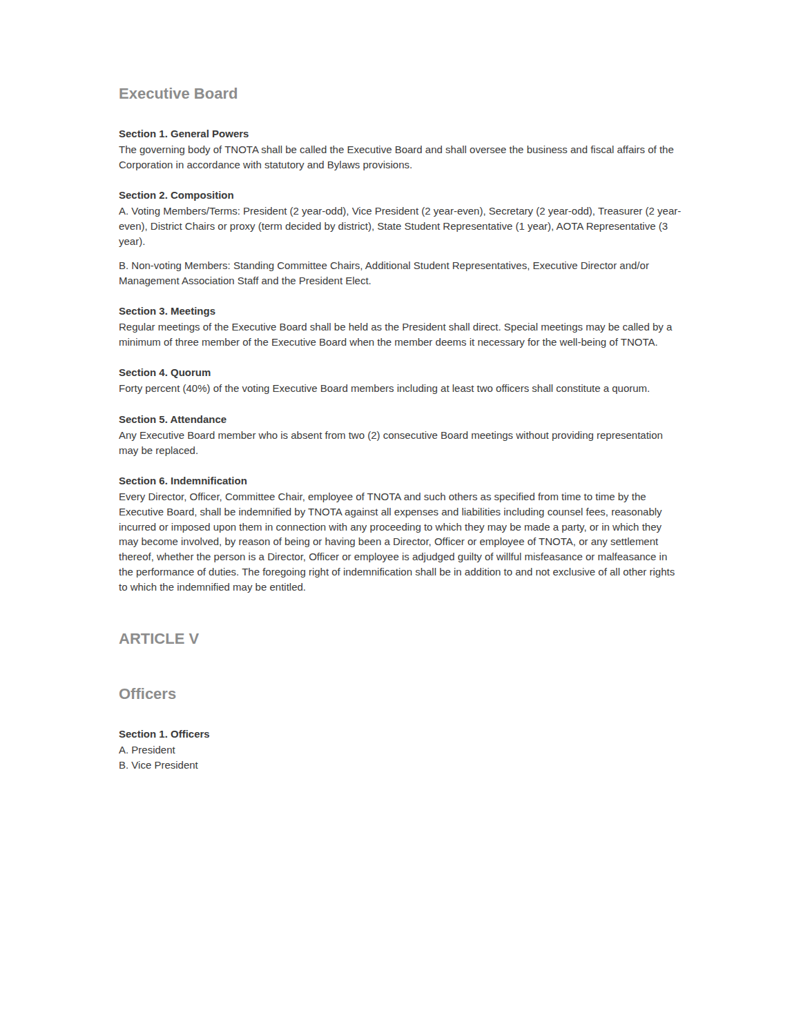Executive Board
Section 1. General Powers
The governing body of TNOTA shall be called the Executive Board and shall oversee the business and fiscal affairs of the Corporation in accordance with statutory and Bylaws provisions.
Section 2. Composition
A. Voting Members/Terms: President (2 year-odd), Vice President (2 year-even), Secretary (2 year-odd), Treasurer (2 year-even), District Chairs or proxy (term decided by district), State Student Representative (1 year), AOTA Representative (3 year).
B. Non-voting Members: Standing Committee Chairs, Additional Student Representatives, Executive Director and/or Management Association Staff and the President Elect.
Section 3. Meetings
Regular meetings of the Executive Board shall be held as the President shall direct. Special meetings may be called by a minimum of three member of the Executive Board when the member deems it necessary for the well-being of TNOTA.
Section 4. Quorum
Forty percent (40%) of the voting Executive Board members including at least two officers shall constitute a quorum.
Section 5. Attendance
Any Executive Board member who is absent from two (2) consecutive Board meetings without providing representation may be replaced.
Section 6. Indemnification
Every Director, Officer, Committee Chair, employee of TNOTA and such others as specified from time to time by the Executive Board, shall be indemnified by TNOTA against all expenses and liabilities including counsel fees, reasonably incurred or imposed upon them in connection with any proceeding to which they may be made a party, or in which they may become involved, by reason of being or having been a Director, Officer or employee of TNOTA, or any settlement thereof, whether the person is a Director, Officer or employee is adjudged guilty of willful misfeasance or malfeasance in the performance of duties. The foregoing right of indemnification shall be in addition to and not exclusive of all other rights to which the indemnified may be entitled.
ARTICLE V
Officers
Section 1. Officers
A. President
B. Vice President